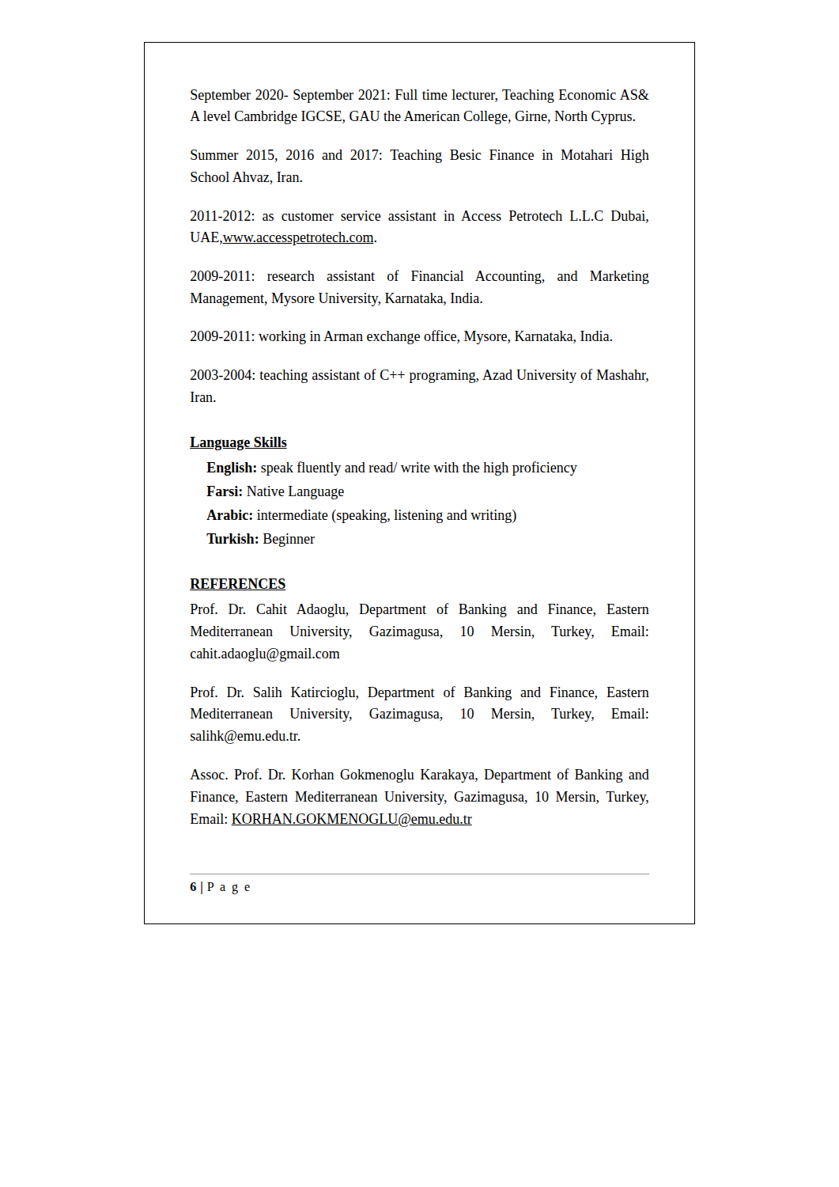September 2020- September 2021: Full time lecturer, Teaching Economic AS& A level Cambridge IGCSE, GAU the American College, Girne, North Cyprus.
Summer 2015, 2016 and 2017: Teaching Besic Finance in Motahari High School Ahvaz, Iran.
2011-2012: as customer service assistant in Access Petrotech L.L.C Dubai, UAE,www.accesspetrotech.com.
2009-2011: research assistant of Financial Accounting, and Marketing Management, Mysore University, Karnataka, India.
2009-2011: working in Arman exchange office, Mysore, Karnataka, India.
2003-2004: teaching assistant of C++ programing, Azad University of Mashahr, Iran.
Language Skills
English: speak fluently and read/ write with the high proficiency
Farsi: Native Language
Arabic: intermediate (speaking, listening and writing)
Turkish: Beginner
REFERENCES
Prof. Dr. Cahit Adaoglu, Department of Banking and Finance, Eastern Mediterranean University, Gazimagusa, 10 Mersin, Turkey, Email: cahit.adaoglu@gmail.com
Prof. Dr. Salih Katircioglu, Department of Banking and Finance, Eastern Mediterranean University, Gazimagusa, 10 Mersin, Turkey, Email: salihk@emu.edu.tr.
Assoc. Prof. Dr. Korhan Gokmenoglu Karakaya, Department of Banking and Finance, Eastern Mediterranean University, Gazimagusa, 10 Mersin, Turkey, Email: KORHAN.GOKMENOGLU@emu.edu.tr
6 | P a g e